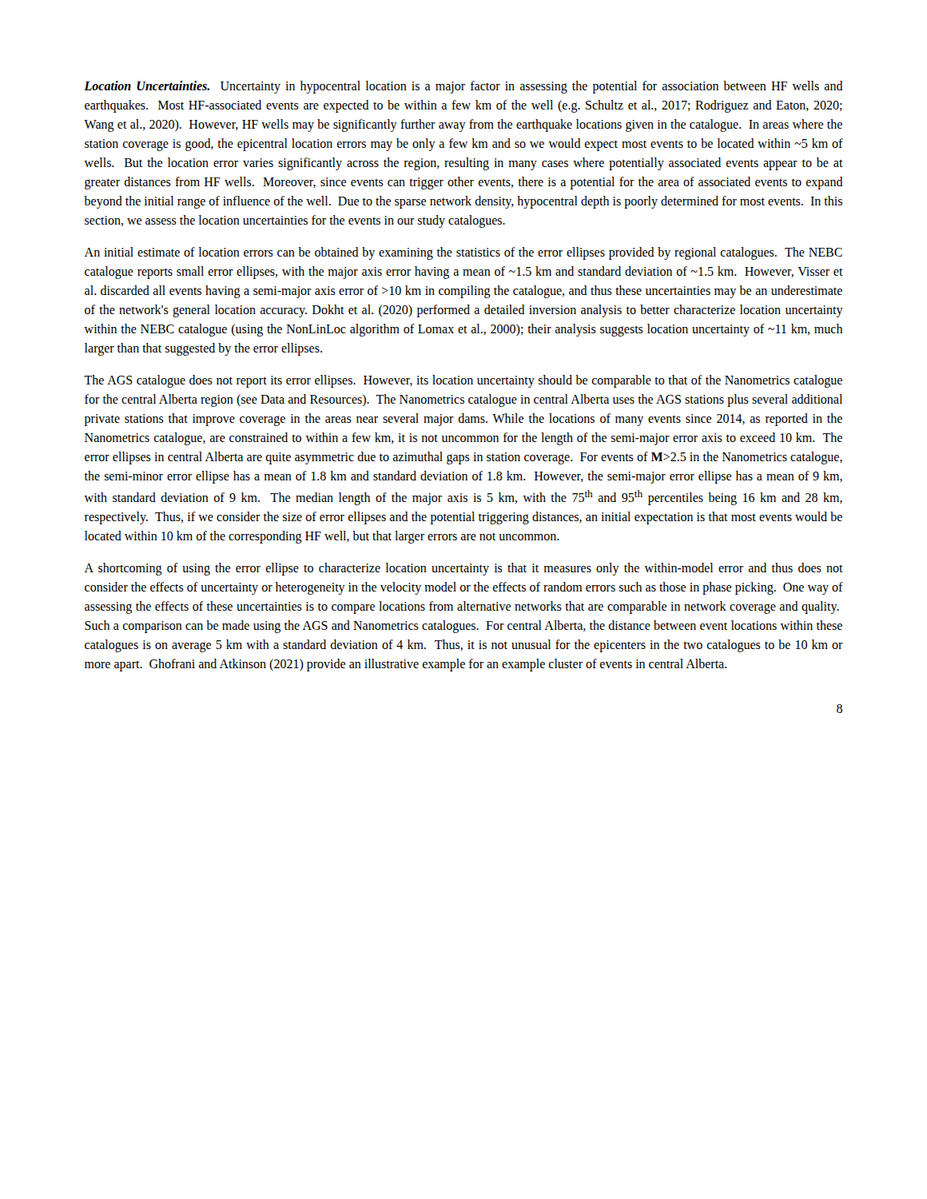Location Uncertainties. Uncertainty in hypocentral location is a major factor in assessing the potential for association between HF wells and earthquakes. Most HF-associated events are expected to be within a few km of the well (e.g. Schultz et al., 2017; Rodriguez and Eaton, 2020; Wang et al., 2020). However, HF wells may be significantly further away from the earthquake locations given in the catalogue. In areas where the station coverage is good, the epicentral location errors may be only a few km and so we would expect most events to be located within ~5 km of wells. But the location error varies significantly across the region, resulting in many cases where potentially associated events appear to be at greater distances from HF wells. Moreover, since events can trigger other events, there is a potential for the area of associated events to expand beyond the initial range of influence of the well. Due to the sparse network density, hypocentral depth is poorly determined for most events. In this section, we assess the location uncertainties for the events in our study catalogues.
An initial estimate of location errors can be obtained by examining the statistics of the error ellipses provided by regional catalogues. The NEBC catalogue reports small error ellipses, with the major axis error having a mean of ~1.5 km and standard deviation of ~1.5 km. However, Visser et al. discarded all events having a semi-major axis error of >10 km in compiling the catalogue, and thus these uncertainties may be an underestimate of the network's general location accuracy. Dokht et al. (2020) performed a detailed inversion analysis to better characterize location uncertainty within the NEBC catalogue (using the NonLinLoc algorithm of Lomax et al., 2000); their analysis suggests location uncertainty of ~11 km, much larger than that suggested by the error ellipses.
The AGS catalogue does not report its error ellipses. However, its location uncertainty should be comparable to that of the Nanometrics catalogue for the central Alberta region (see Data and Resources). The Nanometrics catalogue in central Alberta uses the AGS stations plus several additional private stations that improve coverage in the areas near several major dams. While the locations of many events since 2014, as reported in the Nanometrics catalogue, are constrained to within a few km, it is not uncommon for the length of the semi-major error axis to exceed 10 km. The error ellipses in central Alberta are quite asymmetric due to azimuthal gaps in station coverage. For events of M>2.5 in the Nanometrics catalogue, the semi-minor error ellipse has a mean of 1.8 km and standard deviation of 1.8 km. However, the semi-major error ellipse has a mean of 9 km, with standard deviation of 9 km. The median length of the major axis is 5 km, with the 75th and 95th percentiles being 16 km and 28 km, respectively. Thus, if we consider the size of error ellipses and the potential triggering distances, an initial expectation is that most events would be located within 10 km of the corresponding HF well, but that larger errors are not uncommon.
A shortcoming of using the error ellipse to characterize location uncertainty is that it measures only the within-model error and thus does not consider the effects of uncertainty or heterogeneity in the velocity model or the effects of random errors such as those in phase picking. One way of assessing the effects of these uncertainties is to compare locations from alternative networks that are comparable in network coverage and quality. Such a comparison can be made using the AGS and Nanometrics catalogues. For central Alberta, the distance between event locations within these catalogues is on average 5 km with a standard deviation of 4 km. Thus, it is not unusual for the epicenters in the two catalogues to be 10 km or more apart. Ghofrani and Atkinson (2021) provide an illustrative example for an example cluster of events in central Alberta.
8